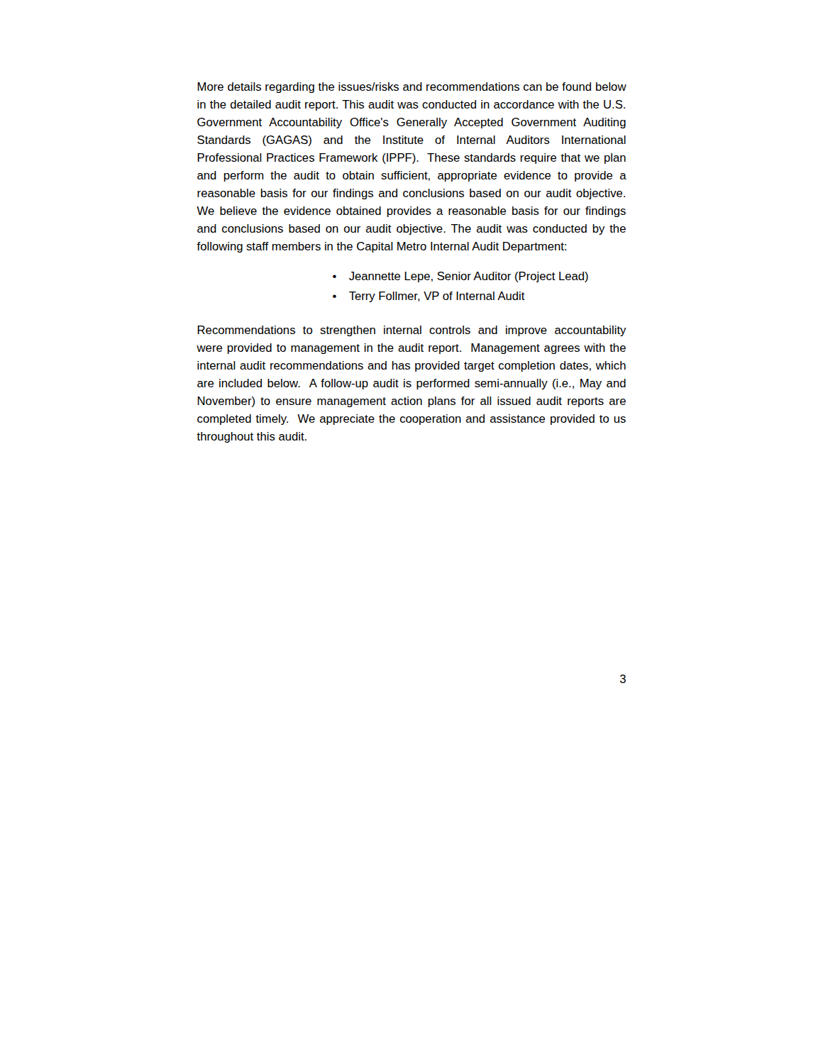More details regarding the issues/risks and recommendations can be found below in the detailed audit report. This audit was conducted in accordance with the U.S. Government Accountability Office's Generally Accepted Government Auditing Standards (GAGAS) and the Institute of Internal Auditors International Professional Practices Framework (IPPF). These standards require that we plan and perform the audit to obtain sufficient, appropriate evidence to provide a reasonable basis for our findings and conclusions based on our audit objective. We believe the evidence obtained provides a reasonable basis for our findings and conclusions based on our audit objective. The audit was conducted by the following staff members in the Capital Metro Internal Audit Department:
•Jeannette Lepe, Senior Auditor (Project Lead)
•Terry Follmer, VP of Internal Audit
Recommendations to strengthen internal controls and improve accountability were provided to management in the audit report. Management agrees with the internal audit recommendations and has provided target completion dates, which are included below. A follow-up audit is performed semi-annually (i.e., May and November) to ensure management action plans for all issued audit reports are completed timely. We appreciate the cooperation and assistance provided to us throughout this audit.
3